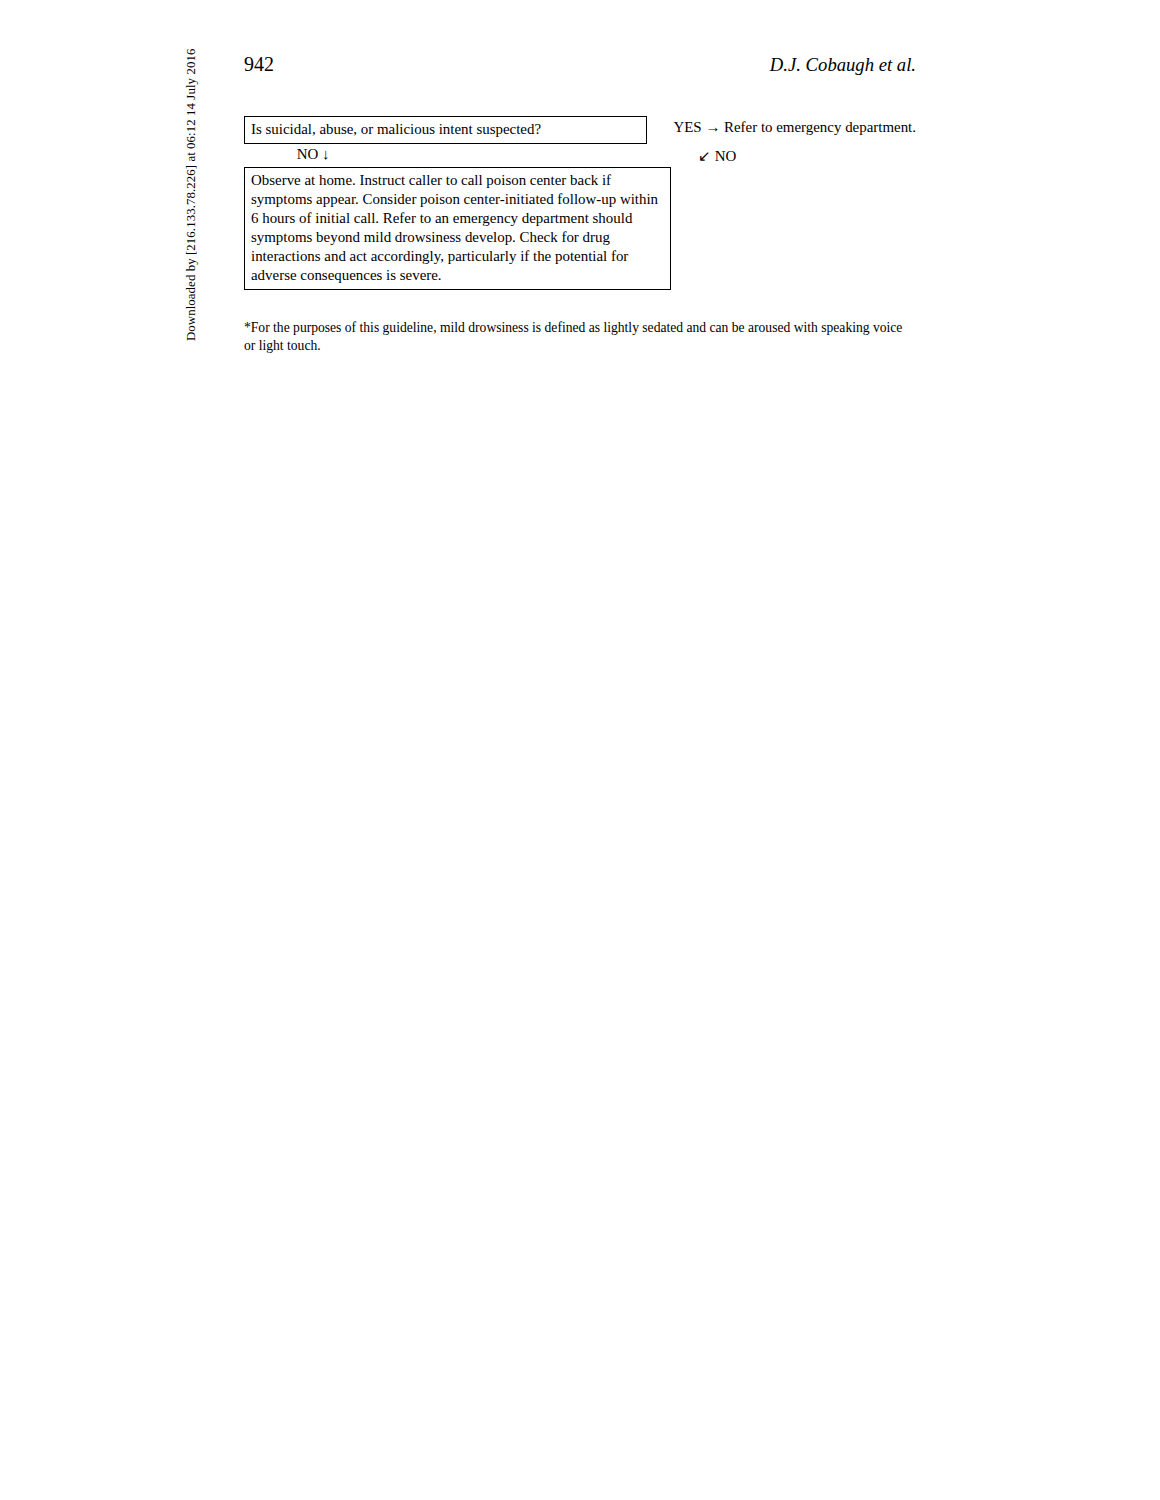Downloaded by [216.133.78.226] at 06:12 14 July 2016
942 D.J. Cobaugh et al.
Is suicidal, abuse, or malicious intent suspected?
YES → Refer to emergency department.
NO ↓
↙ NO
Observe at home. Instruct caller to call poison center back if symptoms appear. Consider poison center-initiated follow-up within 6 hours of initial call. Refer to an emergency department should symptoms beyond mild drowsiness develop. Check for drug interactions and act accordingly, particularly if the potential for adverse consequences is severe.
*For the purposes of this guideline, mild drowsiness is defined as lightly sedated and can be aroused with speaking voice or light touch.